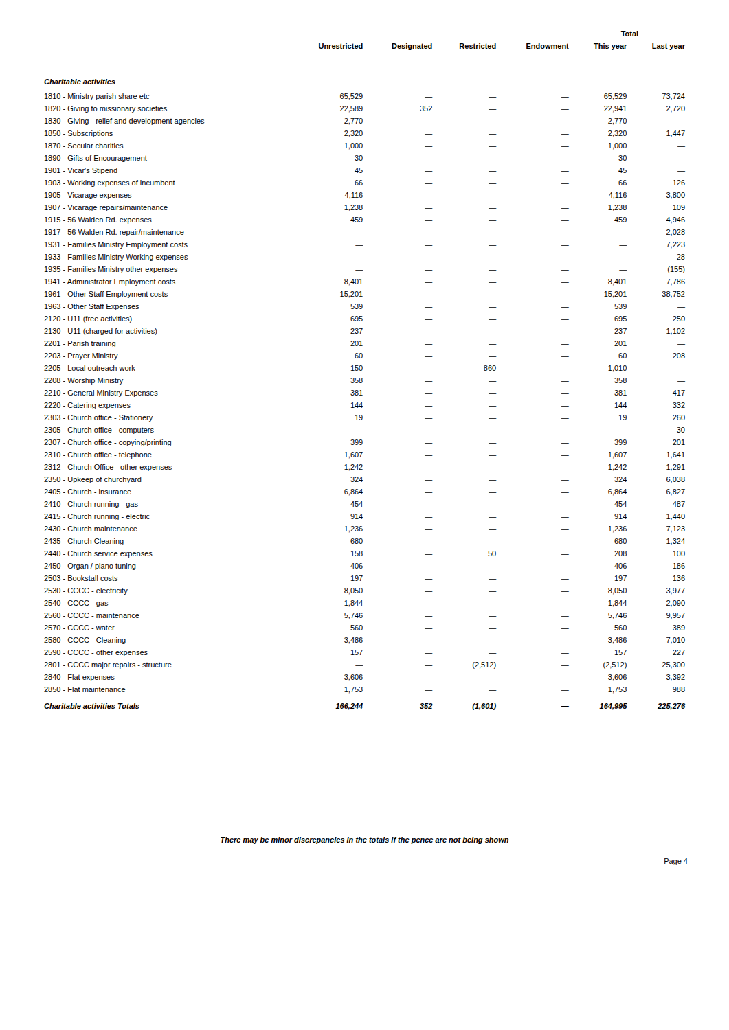| | | | | | Total |
| --- | --- | --- | --- | --- | --- |
| | Unrestricted | Designated | Restricted | Endowment | This year | Last year |
| Charitable activities |
| 1810 - Ministry parish share etc | 65,529 | — | — | — | 65,529 | 73,724 |
| 1820 - Giving to missionary societies | 22,589 | 352 | — | — | 22,941 | 2,720 |
| 1830 - Giving - relief and development agencies | 2,770 | — | — | — | 2,770 | — |
| 1850 - Subscriptions | 2,320 | — | — | — | 2,320 | 1,447 |
| 1870 - Secular charities | 1,000 | — | — | — | 1,000 | — |
| 1890 - Gifts of Encouragement | 30 | — | — | — | 30 | — |
| 1901 - Vicar's Stipend | 45 | — | — | — | 45 | — |
| 1903 - Working expenses of incumbent | 66 | — | — | — | 66 | 126 |
| 1905 - Vicarage expenses | 4,116 | — | — | — | 4,116 | 3,800 |
| 1907 - Vicarage repairs/maintenance | 1,238 | — | — | — | 1,238 | 109 |
| 1915 - 56 Walden Rd. expenses | 459 | — | — | — | 459 | 4,946 |
| 1917 - 56 Walden Rd. repair/maintenance | — | — | — | — | — | 2,028 |
| 1931 - Families Ministry Employment costs | — | — | — | — | — | 7,223 |
| 1933 - Families Ministry Working expenses | — | — | — | — | — | 28 |
| 1935 - Families Ministry other expenses | — | — | — | — | — | (155) |
| 1941 - Administrator Employment costs | 8,401 | — | — | — | 8,401 | 7,786 |
| 1961 - Other Staff Employment costs | 15,201 | — | — | — | 15,201 | 38,752 |
| 1963 - Other Staff Expenses | 539 | — | — | — | 539 | — |
| 2120 - U11 (free activities) | 695 | — | — | — | 695 | 250 |
| 2130 - U11 (charged for activities) | 237 | — | — | — | 237 | 1,102 |
| 2201 - Parish training | 201 | — | — | — | 201 | — |
| 2203 - Prayer Ministry | 60 | — | — | — | 60 | 208 |
| 2205 - Local outreach work | 150 | — | 860 | — | 1,010 | — |
| 2208 - Worship Ministry | 358 | — | — | — | 358 | — |
| 2210 - General Ministry Expenses | 381 | — | — | — | 381 | 417 |
| 2220 - Catering expenses | 144 | — | — | — | 144 | 332 |
| 2303 - Church office - Stationery | 19 | — | — | — | 19 | 260 |
| 2305 - Church office - computers | — | — | — | — | — | 30 |
| 2307 - Church office - copying/printing | 399 | — | — | — | 399 | 201 |
| 2310 - Church office - telephone | 1,607 | — | — | — | 1,607 | 1,641 |
| 2312 - Church Office - other expenses | 1,242 | — | — | — | 1,242 | 1,291 |
| 2350 - Upkeep of churchyard | 324 | — | — | — | 324 | 6,038 |
| 2405 - Church - insurance | 6,864 | — | — | — | 6,864 | 6,827 |
| 2410 - Church running - gas | 454 | — | — | — | 454 | 487 |
| 2415 - Church running - electric | 914 | — | — | — | 914 | 1,440 |
| 2430 - Church maintenance | 1,236 | — | — | — | 1,236 | 7,123 |
| 2435 - Church Cleaning | 680 | — | — | — | 680 | 1,324 |
| 2440 - Church service expenses | 158 | — | 50 | — | 208 | 100 |
| 2450 - Organ / piano tuning | 406 | — | — | — | 406 | 186 |
| 2503 - Bookstall costs | 197 | — | — | — | 197 | 136 |
| 2530 - CCCC - electricity | 8,050 | — | — | — | 8,050 | 3,977 |
| 2540 - CCCC - gas | 1,844 | — | — | — | 1,844 | 2,090 |
| 2560 - CCCC - maintenance | 5,746 | — | — | — | 5,746 | 9,957 |
| 2570 - CCCC - water | 560 | — | — | — | 560 | 389 |
| 2580 - CCCC - Cleaning | 3,486 | — | — | — | 3,486 | 7,010 |
| 2590 - CCCC - other expenses | 157 | — | — | — | 157 | 227 |
| 2801 - CCCC major repairs - structure | — | — | (2,512) | — | (2,512) | 25,300 |
| 2840 - Flat expenses | 3,606 | — | — | — | 3,606 | 3,392 |
| 2850 - Flat maintenance | 1,753 | — | — | — | 1,753 | 988 |
| Charitable activities Totals | 166,244 | 352 | (1,601) | — | 164,995 | 225,276 |
There may be minor discrepancies in the totals if the pence are not being shown
Page 4